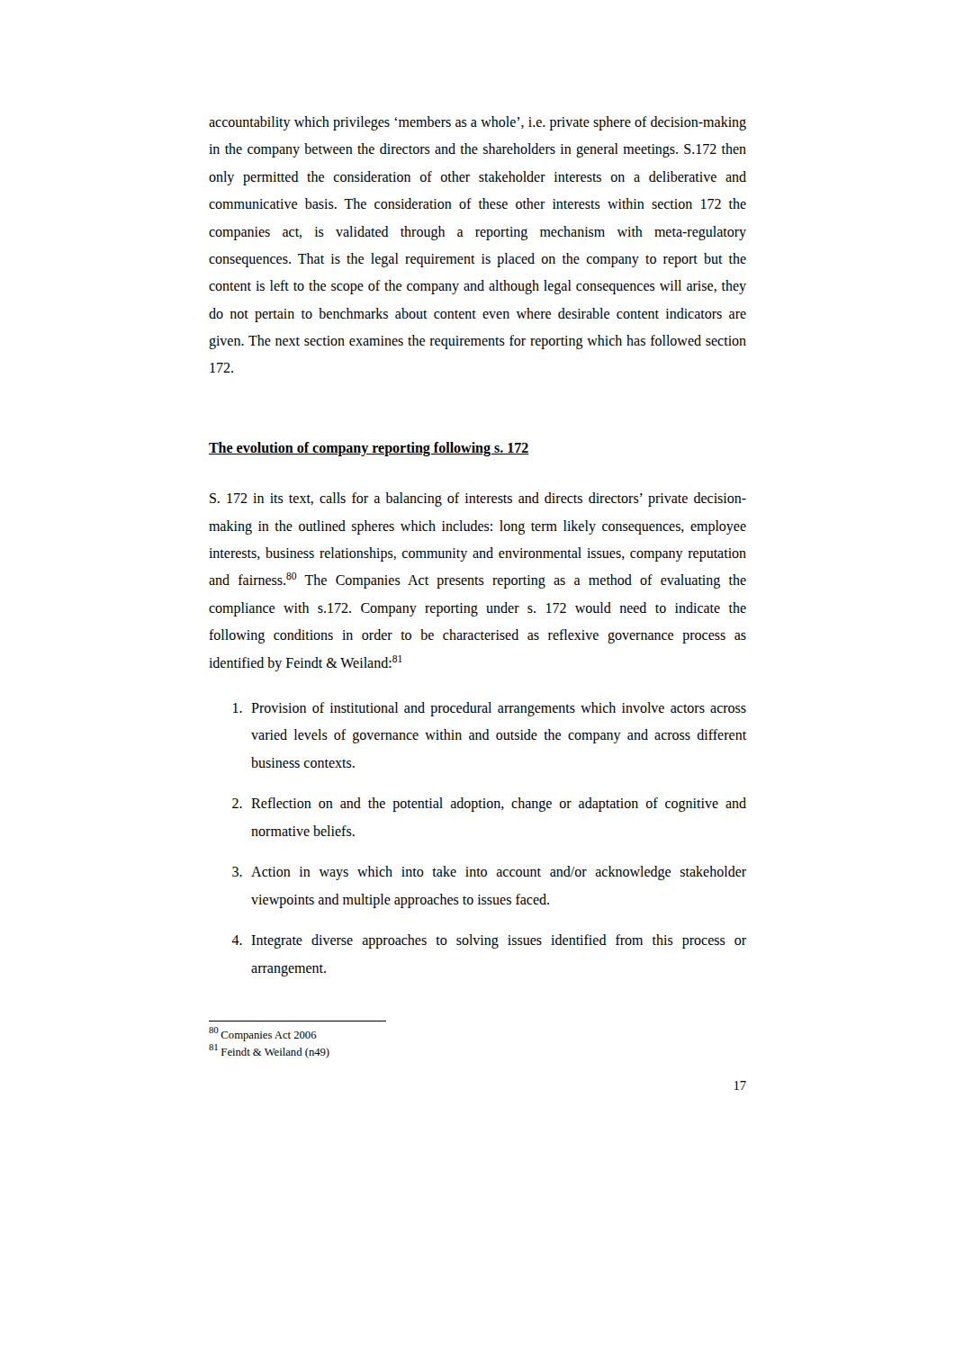accountability which privileges ‘members as a whole’, i.e. private sphere of decision-making in the company between the directors and the shareholders in general meetings. S.172 then only permitted the consideration of other stakeholder interests on a deliberative and communicative basis. The consideration of these other interests within section 172 the companies act, is validated through a reporting mechanism with meta-regulatory consequences. That is the legal requirement is placed on the company to report but the content is left to the scope of the company and although legal consequences will arise, they do not pertain to benchmarks about content even where desirable content indicators are given. The next section examines the requirements for reporting which has followed section 172.
The evolution of company reporting following s. 172
S. 172 in its text, calls for a balancing of interests and directs directors’ private decision-making in the outlined spheres which includes: long term likely consequences, employee interests, business relationships, community and environmental issues, company reputation and fairness.80 The Companies Act presents reporting as a method of evaluating the compliance with s.172. Company reporting under s. 172 would need to indicate the following conditions in order to be characterised as reflexive governance process as identified by Feindt & Weiland:81
Provision of institutional and procedural arrangements which involve actors across varied levels of governance within and outside the company and across different business contexts.
Reflection on and the potential adoption, change or adaptation of cognitive and normative beliefs.
Action in ways which into take into account and/or acknowledge stakeholder viewpoints and multiple approaches to issues faced.
Integrate diverse approaches to solving issues identified from this process or arrangement.
80Companies Act 2006
81Feindt & Weiland (n49)
17